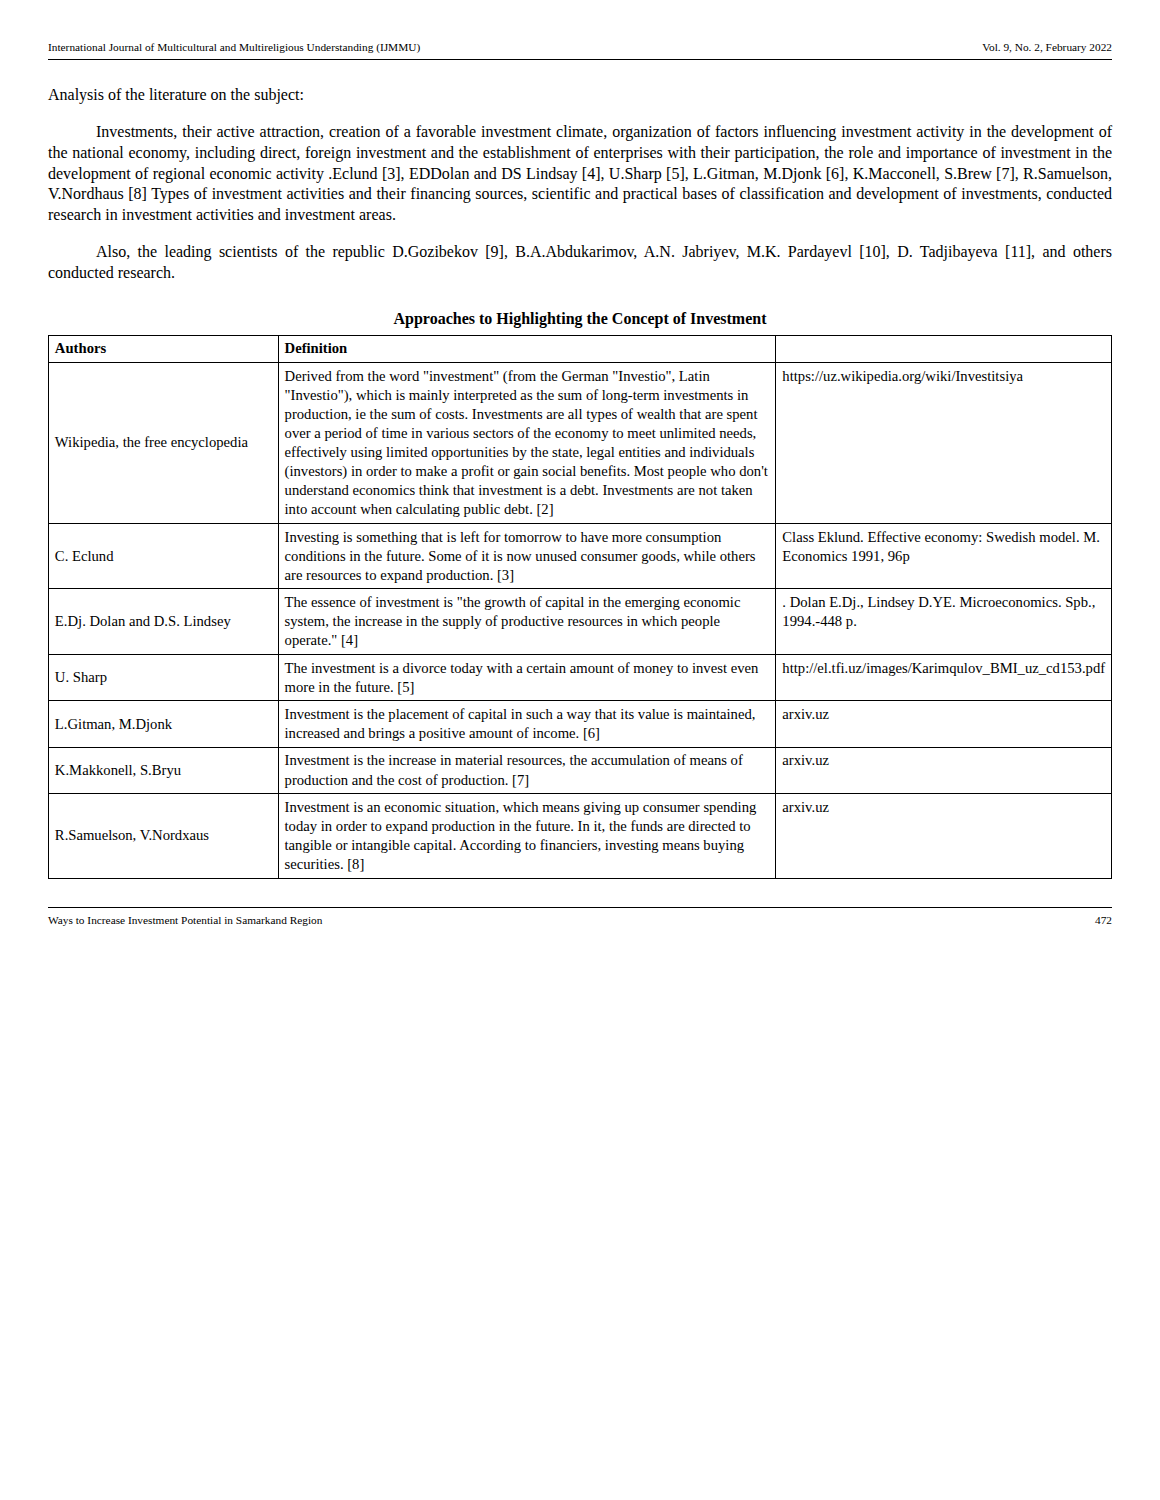International Journal of Multicultural and Multireligious Understanding (IJMMU)
Vol. 9, No. 2, February 2022
Analysis of the literature on the subject:
Investments, their active attraction, creation of a favorable investment climate, organization of factors influencing investment activity in the development of the national economy, including direct, foreign investment and the establishment of enterprises with their participation, the role and importance of investment in the development of regional economic activity .Eclund [3], EDDolan and DS Lindsay [4], U.Sharp [5], L.Gitman, M.Djonk [6], K.Macconell, S.Brew [7], R.Samuelson, V.Nordhaus [8] Types of investment activities and their financing sources, scientific and practical bases of classification and development of investments, conducted research in investment activities and investment areas.
Also, the leading scientists of the republic D.Gozibekov [9], B.A.Abdukarimov, A.N. Jabriyev, M.K. Pardayevl [10], D. Tadjibayeva [11], and others conducted research.
Approaches to Highlighting the Concept of Investment
| Authors | Definition | |
| --- | --- | --- |
| Wikipedia, the free encyclopedia | Derived from the word "investment" (from the German "Investio", Latin "Investio"), which is mainly interpreted as the sum of long-term investments in production, ie the sum of costs. Investments are all types of wealth that are spent over a period of time in various sectors of the economy to meet unlimited needs, effectively using limited opportunities by the state, legal entities and individuals (investors) in order to make a profit or gain social benefits. Most people who don't understand economics think that investment is a debt. Investments are not taken into account when calculating public debt. [2] | https://uz.wikipedia.org/wiki/Investitsiya |
| C. Eclund | Investing is something that is left for tomorrow to have more consumption conditions in the future. Some of it is now unused consumer goods, while others are resources to expand production. [3] | Class Eklund. Effective economy: Swedish model. M. Economics 1991, 96p |
| E.Dj. Dolan and D.S. Lindsey | The essence of investment is "the growth of capital in the emerging economic system, the increase in the supply of productive resources in which people operate." [4] | . Dolan E.Dj., Lindsey D.YE. Microeconomics. Spb., 1994.-448 p. |
| U. Sharp | The investment is a divorce today with a certain amount of money to invest even more in the future. [5] | http://el.tfi.uz/images/Karimqulov_BMI_uz_cd153.pdf |
| L.Gitman, M.Djonk | Investment is the placement of capital in such a way that its value is maintained, increased and brings a positive amount of income. [6] | arxiv.uz |
| K.Makkonell, S.Bryu | Investment is the increase in material resources, the accumulation of means of production and the cost of production. [7] | arxiv.uz |
| R.Samuelson, V.Nordxaus | Investment is an economic situation, which means giving up consumer spending today in order to expand production in the future. In it, the funds are directed to tangible or intangible capital. According to financiers, investing means buying securities. [8] | arxiv.uz |
Ways to Increase Investment Potential in Samarkand Region
472